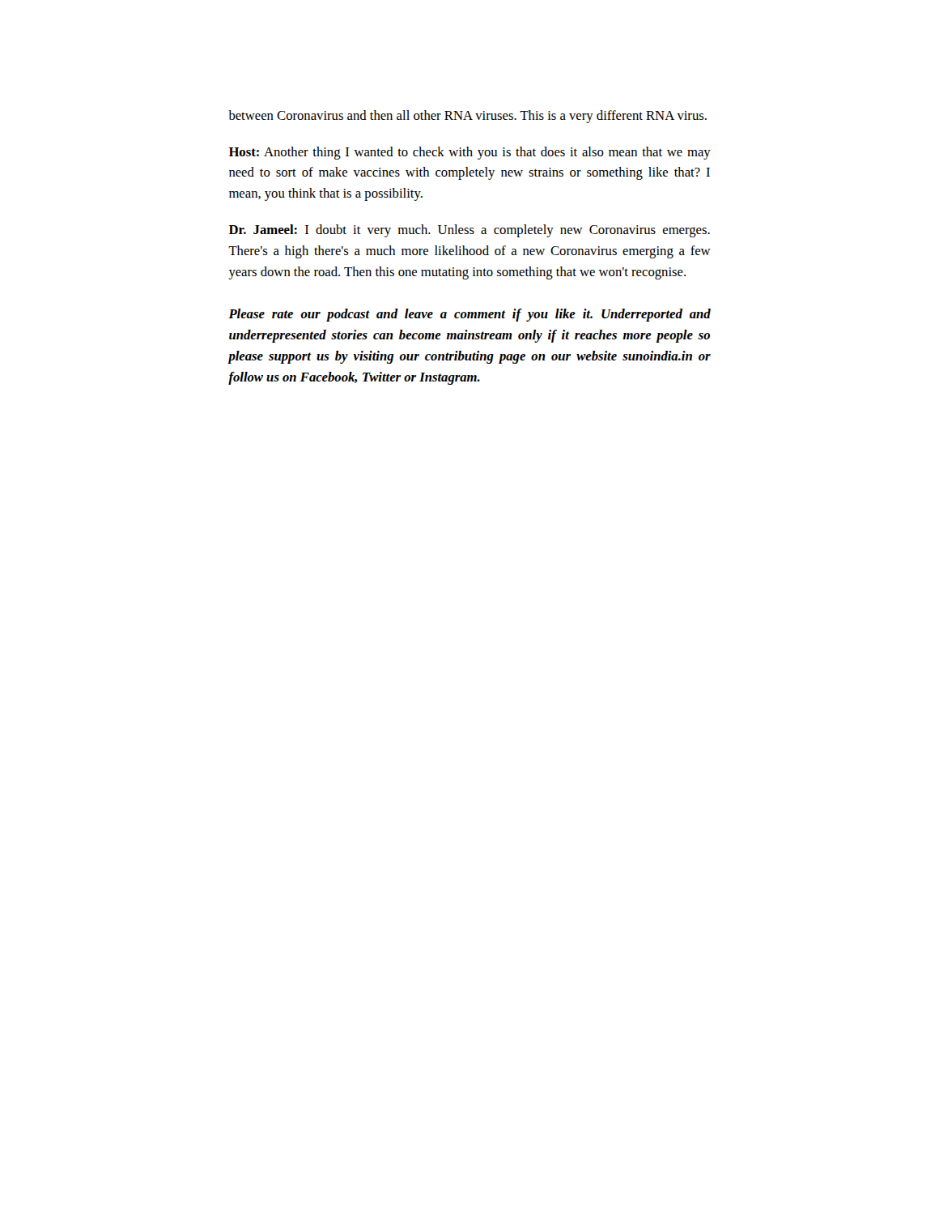between Coronavirus and then all other RNA viruses. This is a very different RNA virus.
Host: Another thing I wanted to check with you is that does it also mean that we may need to sort of make vaccines with completely new strains or something like that? I mean, you think that is a possibility.
Dr. Jameel: I doubt it very much. Unless a completely new Coronavirus emerges. There's a high there's a much more likelihood of a new Coronavirus emerging a few years down the road. Then this one mutating into something that we won't recognise.
Please rate our podcast and leave a comment if you like it. Underreported and underrepresented stories can become mainstream only if it reaches more people so please support us by visiting our contributing page on our website sunoindia.in or follow us on Facebook, Twitter or Instagram.